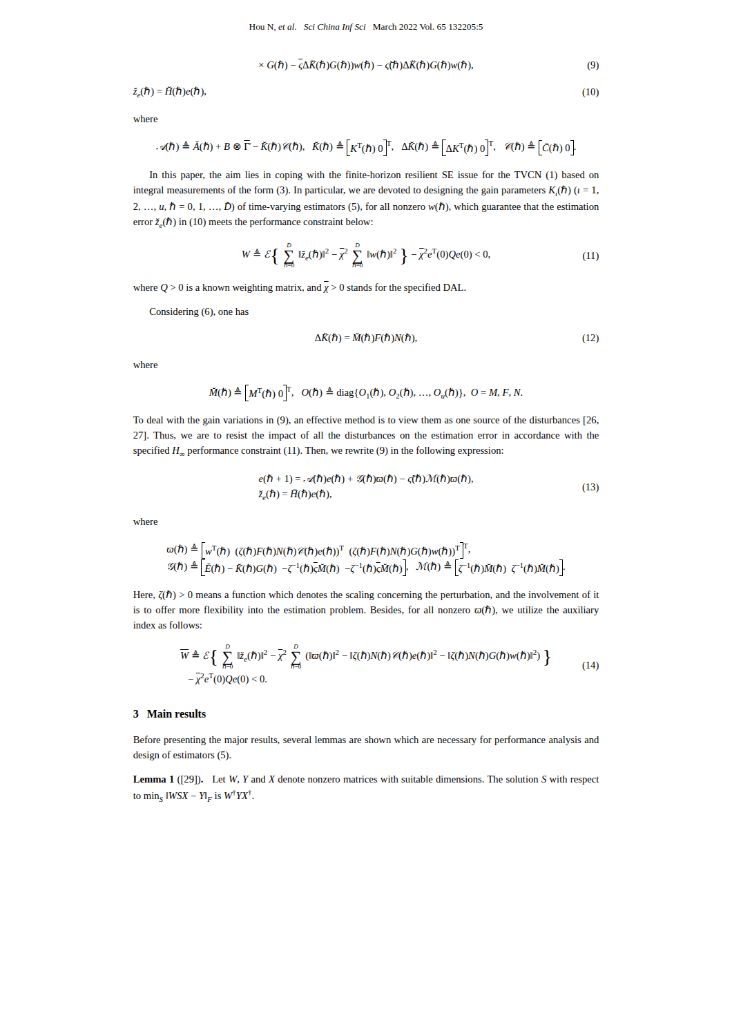Hou N, et al. Sci China Inf Sci March 2022 Vol. 65 132205:5
× G(ℏ) − ς ΔK̆(ℏ)G(ℏ))w(ℏ) − ς̃(ℏ)ΔK̆(ℏ)G(ℏ)w(ℏ), (9)
z̆e(ℏ) = H̆(ℏ)e(ℏ), (10)
where
𝒜(ℏ) ≜ Ă(ℏ) + B ⊗ Γ̆ − K̆(ℏ)𝒞(ℏ), K̆(ℏ) ≜ KT(ℏ) 0T, ΔK̆(ℏ) ≜ ΔKT(ℏ) 0T, 𝒞(ℏ) ≜ C̆(ℏ) 0.
In this paper, the aim lies in coping with the finite-horizon resilient SE issue for the TVCN (1) based on integral measurements of the form (3). In particular, we are devoted to designing the gain parameters Kι(ℏ) (ι = 1, 2, …, u, ℏ = 0, 1, …, D̆) of time-varying estimators (5), for all nonzero w(ℏ), which guarantee that the estimation error z̆e(ℏ) in (10) meets the performance constraint below:
W ≜ ℰ{ D̆∑ℏ=0 ‖z̆e(ℏ)‖2 − χ2 D̆∑ℏ=0 ‖w(ℏ)‖2 } − χ2eT(0)Qe(0) < 0, (11)
where Q > 0 is a known weighting matrix, and χ > 0 stands for the specified DAL.
Considering (6), one has
ΔK̆(ℏ) = M̆(ℏ)F(ℏ)N(ℏ), (12)
where
M̆(ℏ) ≜ MT(ℏ) 0T, O(ℏ) ≜ diag{O1(ℏ), O2(ℏ), …, Ou(ℏ)}, O = M, F, N.
To deal with the gain variations in (9), an effective method is to view them as one source of the disturbances [26, 27]. Thus, we are to resist the impact of all the disturbances on the estimation error in accordance with the specified H∞ performance constraint (11). Then, we rewrite (9) in the following expression:
e(ℏ + 1) = 𝒜(ℏ)e(ℏ) + 𝒢(ℏ)ϖ(ℏ) − ς̃(ℏ)ℳ(ℏ)ϖ(ℏ),
z̆e(ℏ) = H̆(ℏ)e(ℏ), (13)
where
ϖ(ℏ) ≜ wT(ℏ) (ζ(ℏ)F(ℏ)N(ℏ)𝒞(ℏ)e(ℏ))T (ζ(ℏ)F(ℏ)N(ℏ)G(ℏ)w(ℏ))TT,
𝒢(ℏ) ≜ Ĕ(ℏ) − K̆(ℏ)G(ℏ) −ζ−1(ℏ)ςM̆(ℏ) −ζ−1(ℏ)ςM̆(ℏ), ℳ(ℏ) ≜ ζ−1(ℏ)M̆(ℏ) ζ−1(ℏ)M̆(ℏ).
Here, ζ(ℏ) > 0 means a function which denotes the scaling concerning the perturbation, and the involvement of it is to offer more flexibility into the estimation problem. Besides, for all nonzero ϖ(ℏ), we utilize the auxiliary index as follows:
W ≜ ℰ{ D̆∑ℏ=0 ‖z̆e(ℏ)‖2 − χ2 D̆∑ℏ=0 (‖ϖ(ℏ)‖2 − ‖ζ(ℏ)N(ℏ)𝒞(ℏ)e(ℏ)‖2 − ‖ζ(ℏ)N(ℏ)G(ℏ)w(ℏ)‖2) }
− χ2eT(0)Qe(0) < 0. (14)
3 Main results
Before presenting the major results, several lemmas are shown which are necessary for performance analysis and design of estimators (5).
Lemma 1 ([29]). Let W, Y and X denote nonzero matrices with suitable dimensions. The solution S with respect to minS ‖WSX − Y‖F is W†YX†.